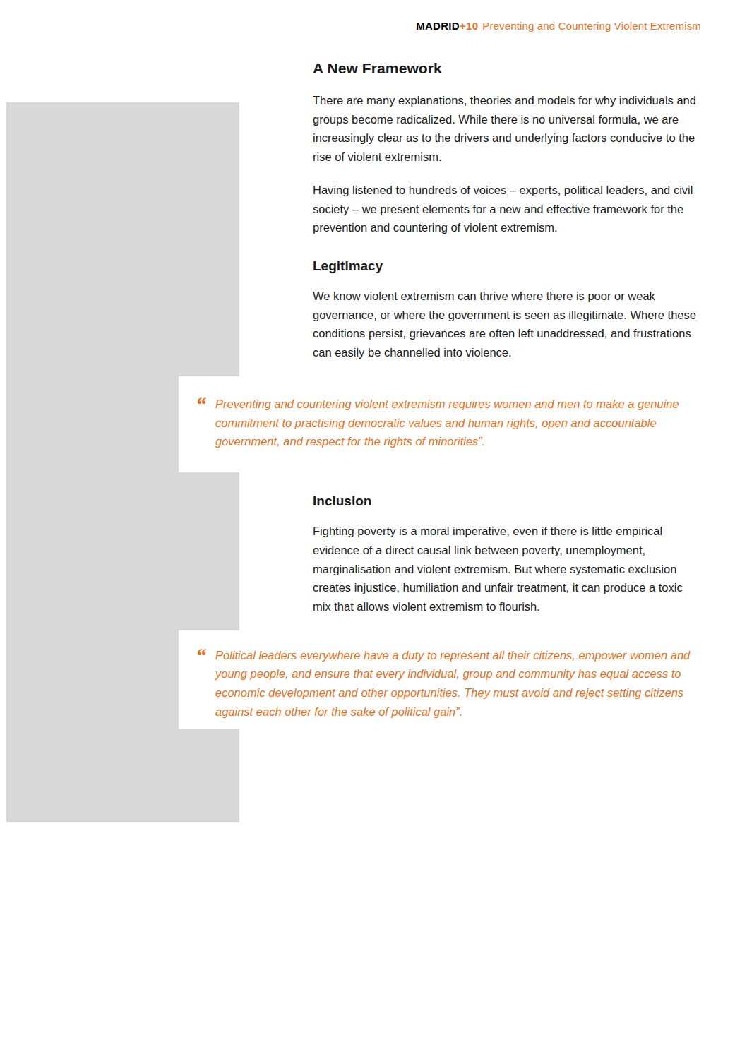MADRID+10 Preventing and Countering Violent Extremism
A New Framework
There are many explanations, theories and models for why individuals and groups become radicalized. While there is no universal formula, we are increasingly clear as to the drivers and underlying factors conducive to the rise of violent extremism.
Having listened to hundreds of voices – experts, political leaders, and civil society – we present elements for a new and effective framework for the prevention and countering of violent extremism.
Legitimacy
We know violent extremism can thrive where there is poor or weak governance, or where the government is seen as illegitimate. Where these conditions persist, grievances are often left unaddressed, and frustrations can easily be channelled into violence.
“
Preventing and countering violent extremism requires women and men to make a genuine commitment to practising democratic values and human rights, open and accountable government, and respect for the rights of minorities”.
Inclusion
Fighting poverty is a moral imperative, even if there is little empirical evidence of a direct causal link between poverty, unemployment, marginalisation and violent extremism. But where systematic exclusion creates injustice, humiliation and unfair treatment, it can produce a toxic mix that allows violent extremism to flourish.
“
Political leaders everywhere have a duty to represent all their citizens, empower women and young people, and ensure that every individual, group and community has equal access to economic development and other opportunities. They must avoid and reject setting citizens against each other for the sake of political gain”.